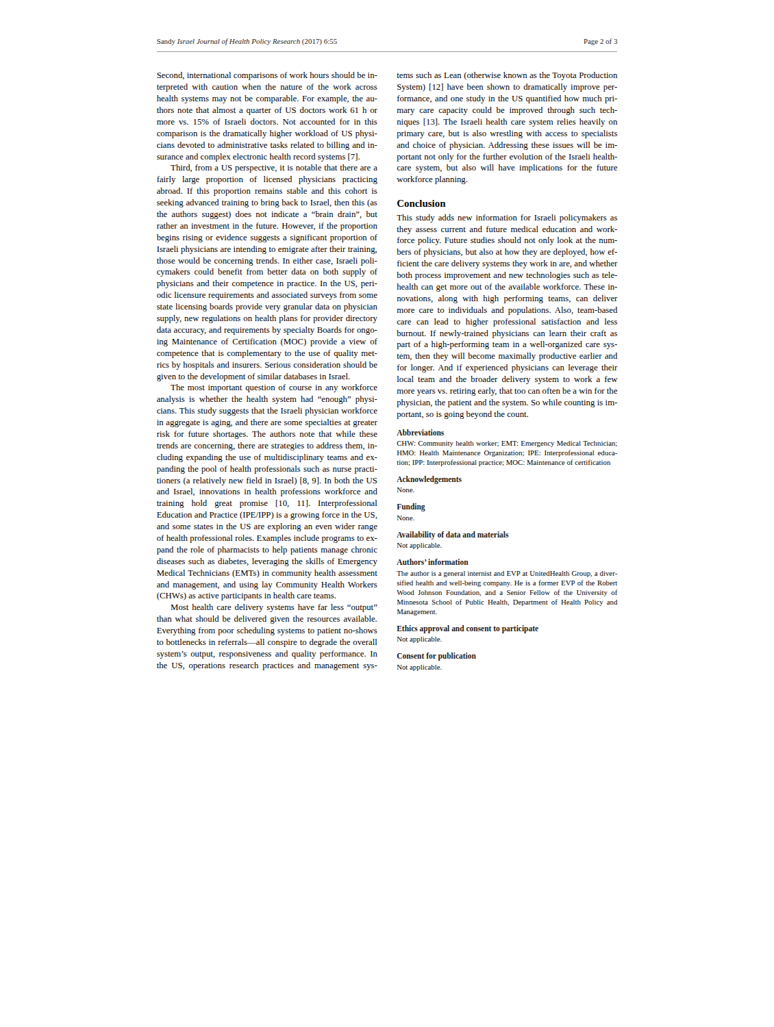Sandy Israel Journal of Health Policy Research (2017) 6:55
Page 2 of 3
Second, international comparisons of work hours should be interpreted with caution when the nature of the work across health systems may not be comparable. For example, the authors note that almost a quarter of US doctors work 61 h or more vs. 15% of Israeli doctors. Not accounted for in this comparison is the dramatically higher workload of US physicians devoted to administrative tasks related to billing and insurance and complex electronic health record systems [7].
Third, from a US perspective, it is notable that there are a fairly large proportion of licensed physicians practicing abroad. If this proportion remains stable and this cohort is seeking advanced training to bring back to Israel, then this (as the authors suggest) does not indicate a “brain drain”, but rather an investment in the future. However, if the proportion begins rising or evidence suggests a significant proportion of Israeli physicians are intending to emigrate after their training, those would be concerning trends. In either case, Israeli policymakers could benefit from better data on both supply of physicians and their competence in practice. In the US, periodic licensure requirements and associated surveys from some state licensing boards provide very granular data on physician supply, new regulations on health plans for provider directory data accuracy, and requirements by specialty Boards for ongoing Maintenance of Certification (MOC) provide a view of competence that is complementary to the use of quality metrics by hospitals and insurers. Serious consideration should be given to the development of similar databases in Israel.
The most important question of course in any workforce analysis is whether the health system had “enough” physicians. This study suggests that the Israeli physician workforce in aggregate is aging, and there are some specialties at greater risk for future shortages. The authors note that while these trends are concerning, there are strategies to address them, including expanding the use of multidisciplinary teams and expanding the pool of health professionals such as nurse practitioners (a relatively new field in Israel) [8, 9]. In both the US and Israel, innovations in health professions workforce and training hold great promise [10, 11]. Interprofessional Education and Practice (IPE/IPP) is a growing force in the US, and some states in the US are exploring an even wider range of health professional roles. Examples include programs to expand the role of pharmacists to help patients manage chronic diseases such as diabetes, leveraging the skills of Emergency Medical Technicians (EMTs) in community health assessment and management, and using lay Community Health Workers (CHWs) as active participants in health care teams.
Most health care delivery systems have far less “output” than what should be delivered given the resources available. Everything from poor scheduling systems to patient no-shows to bottlenecks in referrals—all conspire to degrade the overall system’s output, responsiveness and quality performance. In the US, operations research practices and management systems such as Lean (otherwise known as the Toyota Production System) [12] have been shown to dramatically improve performance, and one study in the US quantified how much primary care capacity could be improved through such techniques [13]. The Israeli health care system relies heavily on primary care, but is also wrestling with access to specialists and choice of physician. Addressing these issues will be important not only for the further evolution of the Israeli healthcare system, but also will have implications for the future workforce planning.
Conclusion
This study adds new information for Israeli policymakers as they assess current and future medical education and workforce policy. Future studies should not only look at the numbers of physicians, but also at how they are deployed, how efficient the care delivery systems they work in are, and whether both process improvement and new technologies such as telehealth can get more out of the available workforce. These innovations, along with high performing teams, can deliver more care to individuals and populations. Also, team-based care can lead to higher professional satisfaction and less burnout. If newly-trained physicians can learn their craft as part of a high-performing team in a well-organized care system, then they will become maximally productive earlier and for longer. And if experienced physicians can leverage their local team and the broader delivery system to work a few more years vs. retiring early, that too can often be a win for the physician, the patient and the system. So while counting is important, so is going beyond the count.
Abbreviations
CHW: Community health worker; EMT: Emergency Medical Technician; HMO: Health Maintenance Organization; IPE: Interprofessional education; IPP: Interprofessional practice; MOC: Maintenance of certification
Acknowledgements
None.
Funding
None.
Availability of data and materials
Not applicable.
Authors’ information
The author is a general internist and EVP at UnitedHealth Group, a diversified health and well-being company. He is a former EVP of the Robert Wood Johnson Foundation, and a Senior Fellow of the University of Minnesota School of Public Health, Department of Health Policy and Management.
Ethics approval and consent to participate
Not applicable.
Consent for publication
Not applicable.